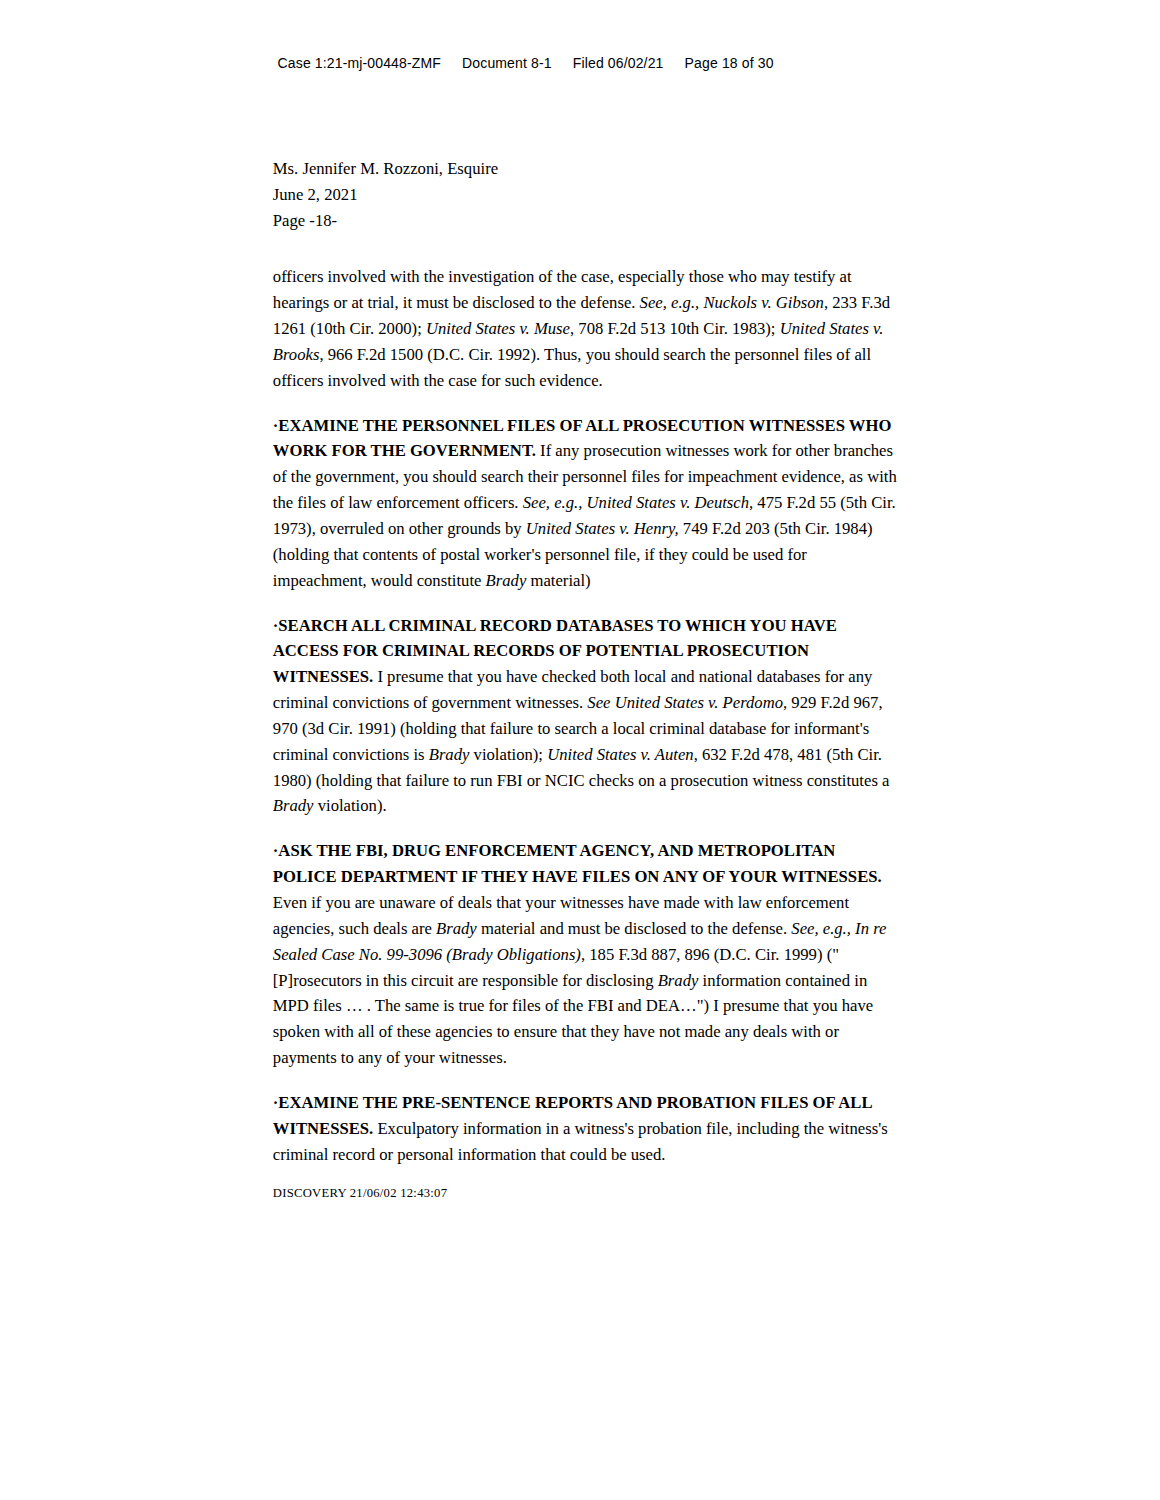Case 1:21-mj-00448-ZMF Document 8-1 Filed 06/02/21 Page 18 of 30
Ms. Jennifer M. Rozzoni, Esquire
June 2, 2021
Page -18-
officers involved with the investigation of the case, especially those who may testify at hearings or at trial, it must be disclosed to the defense. See, e.g., Nuckols v. Gibson, 233 F.3d 1261 (10th Cir. 2000); United States v. Muse, 708 F.2d 513 10th Cir. 1983); United States v. Brooks, 966 F.2d 1500 (D.C. Cir. 1992). Thus, you should search the personnel files of all officers involved with the case for such evidence.
·EXAMINE THE PERSONNEL FILES OF ALL PROSECUTION WITNESSES WHO WORK FOR THE GOVERNMENT. If any prosecution witnesses work for other branches of the government, you should search their personnel files for impeachment evidence, as with the files of law enforcement officers. See, e.g., United States v. Deutsch, 475 F.2d 55 (5th Cir. 1973), overruled on other grounds by United States v. Henry, 749 F.2d 203 (5th Cir. 1984) (holding that contents of postal worker's personnel file, if they could be used for impeachment, would constitute Brady material)
·SEARCH ALL CRIMINAL RECORD DATABASES TO WHICH YOU HAVE ACCESS FOR CRIMINAL RECORDS OF POTENTIAL PROSECUTION WITNESSES. I presume that you have checked both local and national databases for any criminal convictions of government witnesses. See United States v. Perdomo, 929 F.2d 967, 970 (3d Cir. 1991) (holding that failure to search a local criminal database for informant's criminal convictions is Brady violation); United States v. Auten, 632 F.2d 478, 481 (5th Cir. 1980) (holding that failure to run FBI or NCIC checks on a prosecution witness constitutes a Brady violation).
·ASK THE FBI, DRUG ENFORCEMENT AGENCY, AND METROPOLITAN POLICE DEPARTMENT IF THEY HAVE FILES ON ANY OF YOUR WITNESSES. Even if you are unaware of deals that your witnesses have made with law enforcement agencies, such deals are Brady material and must be disclosed to the defense. See, e.g., In re Sealed Case No. 99-3096 (Brady Obligations), 185 F.3d 887, 896 (D.C. Cir. 1999) ("[P]rosecutors in this circuit are responsible for disclosing Brady information contained in MPD files … . The same is true for files of the FBI and DEA…") I presume that you have spoken with all of these agencies to ensure that they have not made any deals with or payments to any of your witnesses.
·EXAMINE THE PRE-SENTENCE REPORTS AND PROBATION FILES OF ALL WITNESSES. Exculpatory information in a witness's probation file, including the witness's criminal record or personal information that could be used.
DISCOVERY 21/06/02 12:43:07